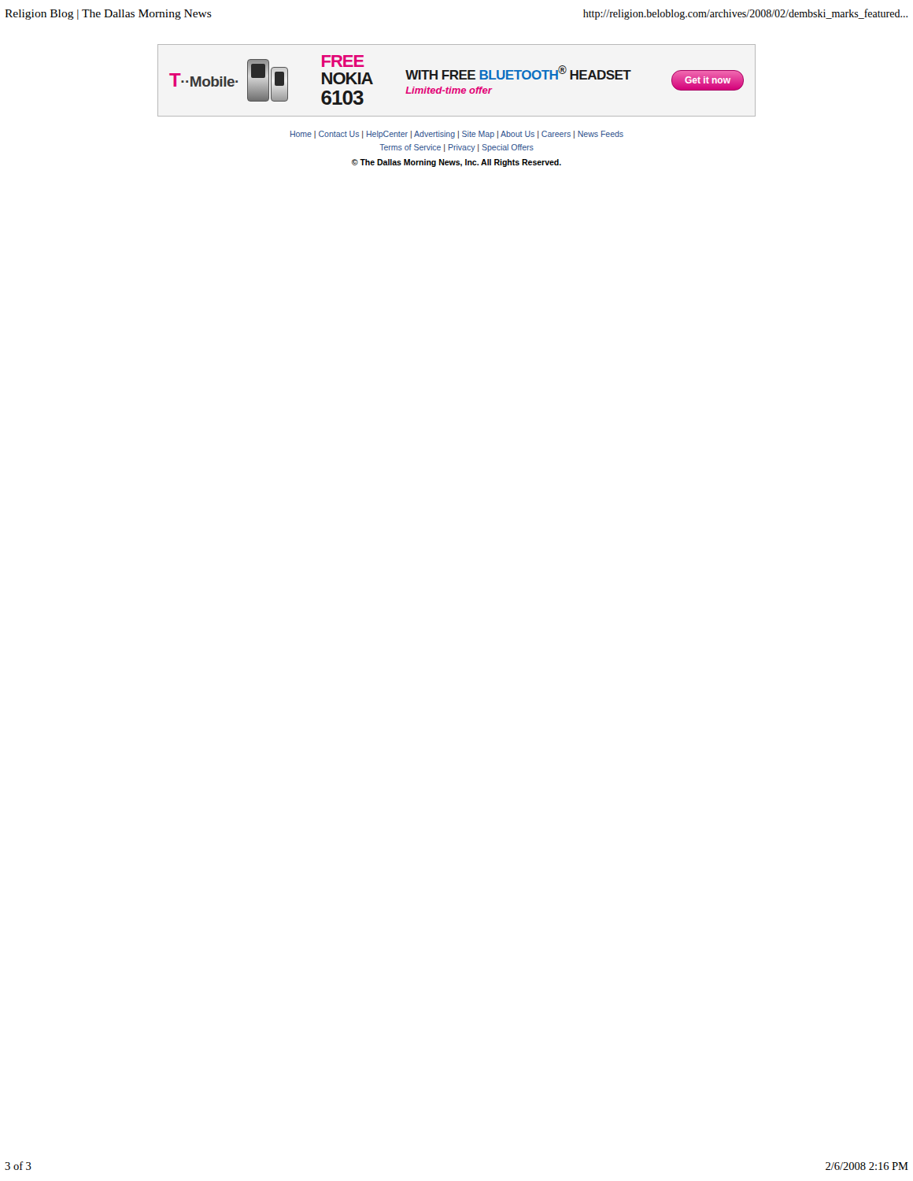Religion Blog | The Dallas Morning News http://religion.beloblog.com/archives/2008/02/dembski_marks_featured...
T··Mobile·
FREE
NOKIA
6103
WITH FREE BLUETOOTH® HEADSET
Limited-time offer
Get it now
Home | Contact Us | HelpCenter | Advertising | Site Map | About Us | Careers | News Feeds
Terms of Service | Privacy | Special Offers
© The Dallas Morning News, Inc. All Rights Reserved.
3 of 3 2/6/2008 2:16 PM